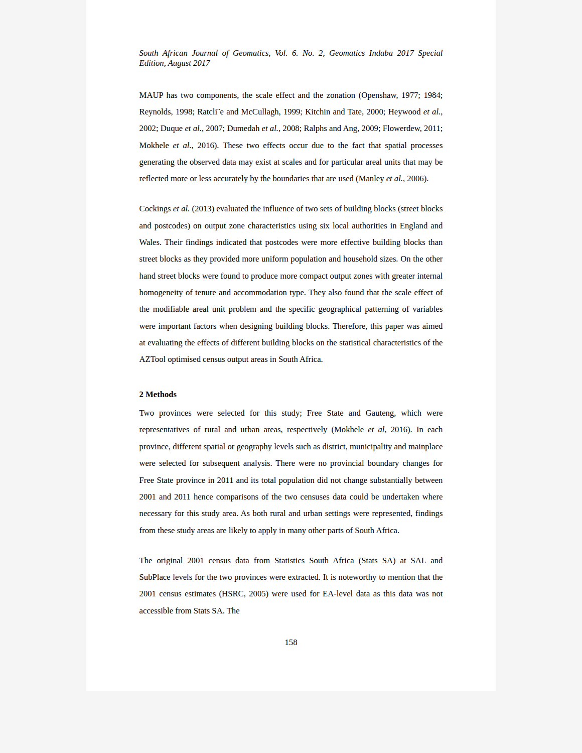South African Journal of Geomatics, Vol. 6. No. 2, Geomatics Indaba 2017 Special Edition, August 2017
MAUP has two components, the scale effect and the zonation (Openshaw, 1977; 1984; Reynolds, 1998; Ratcli¨e and McCullagh, 1999; Kitchin and Tate, 2000; Heywood et al., 2002; Duque et al., 2007; Dumedah et al., 2008; Ralphs and Ang, 2009; Flowerdew, 2011; Mokhele et al., 2016). These two effects occur due to the fact that spatial processes generating the observed data may exist at scales and for particular areal units that may be reflected more or less accurately by the boundaries that are used (Manley et al., 2006).
Cockings et al. (2013) evaluated the influence of two sets of building blocks (street blocks and postcodes) on output zone characteristics using six local authorities in England and Wales. Their findings indicated that postcodes were more effective building blocks than street blocks as they provided more uniform population and household sizes. On the other hand street blocks were found to produce more compact output zones with greater internal homogeneity of tenure and accommodation type. They also found that the scale effect of the modifiable areal unit problem and the specific geographical patterning of variables were important factors when designing building blocks. Therefore, this paper was aimed at evaluating the effects of different building blocks on the statistical characteristics of the AZTool optimised census output areas in South Africa.
2 Methods
Two provinces were selected for this study; Free State and Gauteng, which were representatives of rural and urban areas, respectively (Mokhele et al, 2016). In each province, different spatial or geography levels such as district, municipality and mainplace were selected for subsequent analysis. There were no provincial boundary changes for Free State province in 2011 and its total population did not change substantially between 2001 and 2011 hence comparisons of the two censuses data could be undertaken where necessary for this study area. As both rural and urban settings were represented, findings from these study areas are likely to apply in many other parts of South Africa.
The original 2001 census data from Statistics South Africa (Stats SA) at SAL and SubPlace levels for the two provinces were extracted. It is noteworthy to mention that the 2001 census estimates (HSRC, 2005) were used for EA-level data as this data was not accessible from Stats SA. The
158